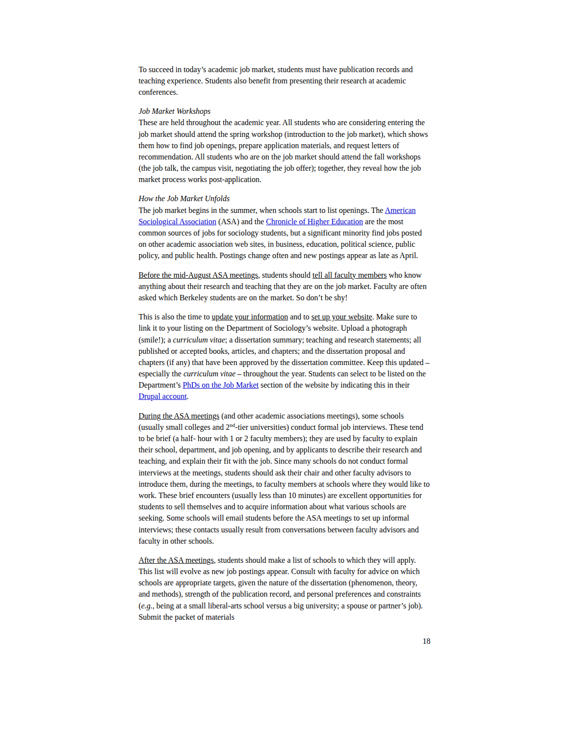To succeed in today’s academic job market, students must have publication records and teaching experience. Students also benefit from presenting their research at academic conferences.
Job Market Workshops
These are held throughout the academic year. All students who are considering entering the job market should attend the spring workshop (introduction to the job market), which shows them how to find job openings, prepare application materials, and request letters of recommendation. All students who are on the job market should attend the fall workshops (the job talk, the campus visit, negotiating the job offer); together, they reveal how the job market process works post-application.
How the Job Market Unfolds
The job market begins in the summer, when schools start to list openings. The American Sociological Association (ASA) and the Chronicle of Higher Education are the most common sources of jobs for sociology students, but a significant minority find jobs posted on other academic association web sites, in business, education, political science, public policy, and public health. Postings change often and new postings appear as late as April.
Before the mid-August ASA meetings, students should tell all faculty members who know anything about their research and teaching that they are on the job market. Faculty are often asked which Berkeley students are on the market. So don’t be shy!
This is also the time to update your information and to set up your website. Make sure to link it to your listing on the Department of Sociology’s website. Upload a photograph (smile!); a curriculum vitae; a dissertation summary; teaching and research statements; all published or accepted books, articles, and chapters; and the dissertation proposal and chapters (if any) that have been approved by the dissertation committee. Keep this updated – especially the curriculum vitae – throughout the year. Students can select to be listed on the Department’s PhDs on the Job Market section of the website by indicating this in their Drupal account.
During the ASA meetings (and other academic associations meetings), some schools (usually small colleges and 2nd-tier universities) conduct formal job interviews. These tend to be brief (a half- hour with 1 or 2 faculty members); they are used by faculty to explain their school, department, and job opening, and by applicants to describe their research and teaching, and explain their fit with the job. Since many schools do not conduct formal interviews at the meetings, students should ask their chair and other faculty advisors to introduce them, during the meetings, to faculty members at schools where they would like to work. These brief encounters (usually less than 10 minutes) are excellent opportunities for students to sell themselves and to acquire information about what various schools are seeking. Some schools will email students before the ASA meetings to set up informal interviews; these contacts usually result from conversations between faculty advisors and faculty in other schools.
After the ASA meetings, students should make a list of schools to which they will apply. This list will evolve as new job postings appear. Consult with faculty for advice on which schools are appropriate targets, given the nature of the dissertation (phenomenon, theory, and methods), strength of the publication record, and personal preferences and constraints (e.g., being at a small liberal-arts school versus a big university; a spouse or partner’s job). Submit the packet of materials
18